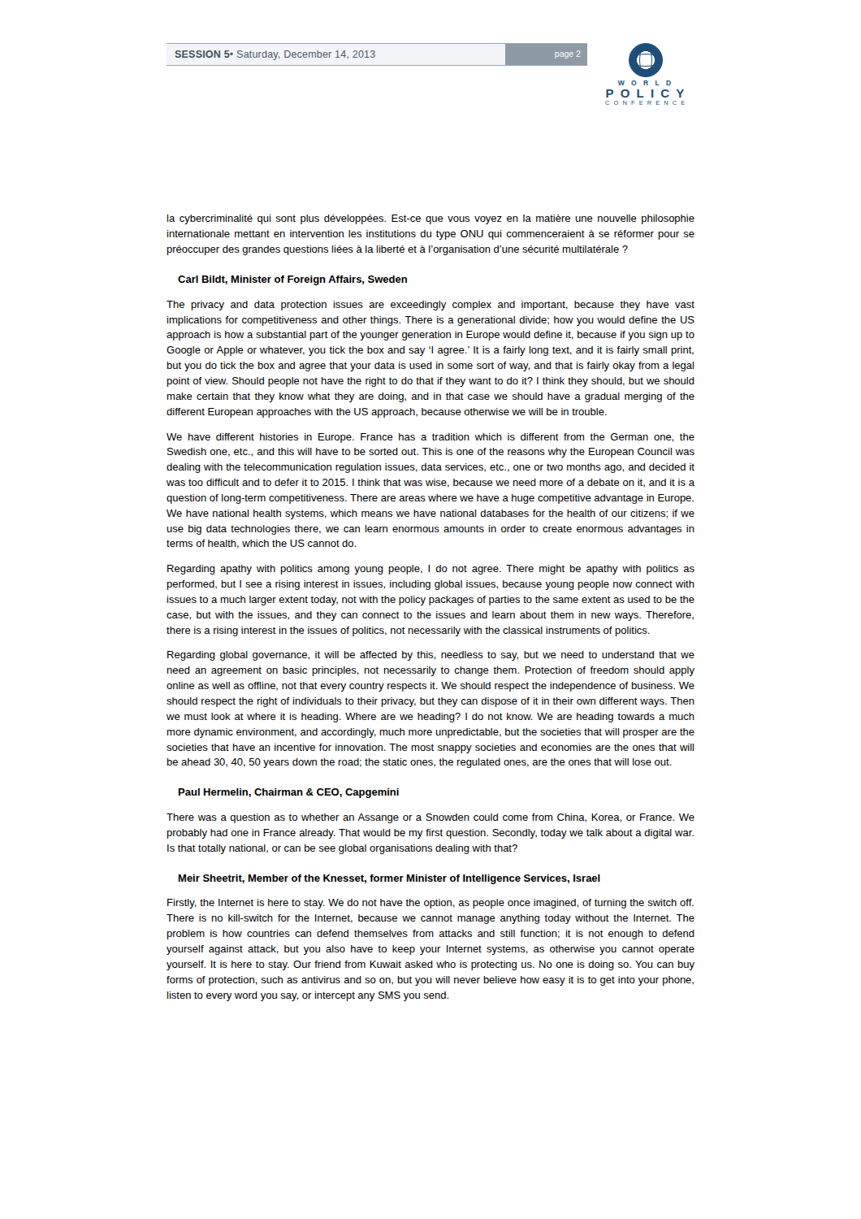SESSION 5 • Saturday, December 14, 2013
page 2
W O R L D
P O L I C Y
C O N F E R E N C E
la cybercriminalité qui sont plus développées. Est-ce que vous voyez en la matière une nouvelle philosophie internationale mettant en intervention les institutions du type ONU qui commenceraient à se réformer pour se préoccuper des grandes questions liées à la liberté et à l’organisation d’une sécurité multilatérale ?
Carl Bildt, Minister of Foreign Affairs, Sweden
The privacy and data protection issues are exceedingly complex and important, because they have vast implications for competitiveness and other things. There is a generational divide; how you would define the US approach is how a substantial part of the younger generation in Europe would define it, because if you sign up to Google or Apple or whatever, you tick the box and say ‘I agree.’ It is a fairly long text, and it is fairly small print, but you do tick the box and agree that your data is used in some sort of way, and that is fairly okay from a legal point of view. Should people not have the right to do that if they want to do it? I think they should, but we should make certain that they know what they are doing, and in that case we should have a gradual merging of the different European approaches with the US approach, because otherwise we will be in trouble.
We have different histories in Europe. France has a tradition which is different from the German one, the Swedish one, etc., and this will have to be sorted out. This is one of the reasons why the European Council was dealing with the telecommunication regulation issues, data services, etc., one or two months ago, and decided it was too difficult and to defer it to 2015. I think that was wise, because we need more of a debate on it, and it is a question of long-term competitiveness. There are areas where we have a huge competitive advantage in Europe. We have national health systems, which means we have national databases for the health of our citizens; if we use big data technologies there, we can learn enormous amounts in order to create enormous advantages in terms of health, which the US cannot do.
Regarding apathy with politics among young people, I do not agree. There might be apathy with politics as performed, but I see a rising interest in issues, including global issues, because young people now connect with issues to a much larger extent today, not with the policy packages of parties to the same extent as used to be the case, but with the issues, and they can connect to the issues and learn about them in new ways. Therefore, there is a rising interest in the issues of politics, not necessarily with the classical instruments of politics.
Regarding global governance, it will be affected by this, needless to say, but we need to understand that we need an agreement on basic principles, not necessarily to change them. Protection of freedom should apply online as well as offline, not that every country respects it. We should respect the independence of business. We should respect the right of individuals to their privacy, but they can dispose of it in their own different ways. Then we must look at where it is heading. Where are we heading? I do not know. We are heading towards a much more dynamic environment, and accordingly, much more unpredictable, but the societies that will prosper are the societies that have an incentive for innovation. The most snappy societies and economies are the ones that will be ahead 30, 40, 50 years down the road; the static ones, the regulated ones, are the ones that will lose out.
Paul Hermelin, Chairman & CEO, Capgemini
There was a question as to whether an Assange or a Snowden could come from China, Korea, or France. We probably had one in France already. That would be my first question. Secondly, today we talk about a digital war. Is that totally national, or can be see global organisations dealing with that?
Meir Sheetrit, Member of the Knesset, former Minister of Intelligence Services, Israel
Firstly, the Internet is here to stay. We do not have the option, as people once imagined, of turning the switch off. There is no kill-switch for the Internet, because we cannot manage anything today without the Internet. The problem is how countries can defend themselves from attacks and still function; it is not enough to defend yourself against attack, but you also have to keep your Internet systems, as otherwise you cannot operate yourself. It is here to stay. Our friend from Kuwait asked who is protecting us. No one is doing so. You can buy forms of protection, such as antivirus and so on, but you will never believe how easy it is to get into your phone, listen to every word you say, or intercept any SMS you send.